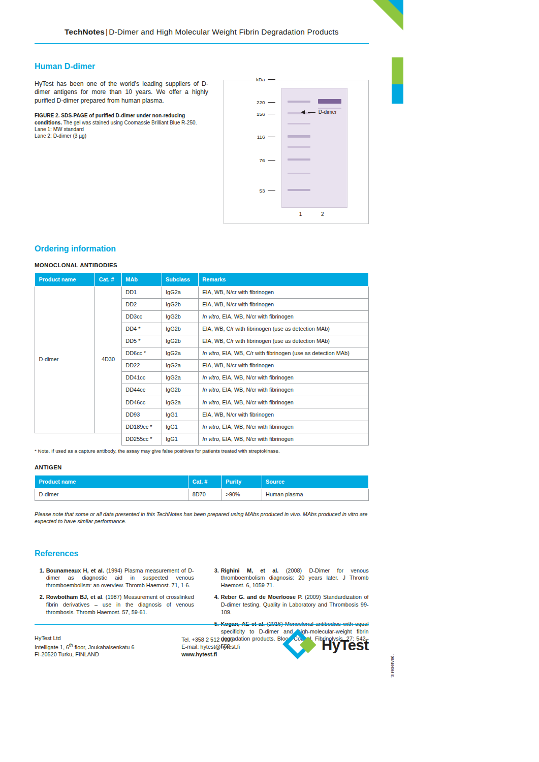TechNotes|D-Dimer and High Molecular Weight Fibrin Degradation Products
Human D-dimer
HyTest has been one of the world’s leading suppliers of D-dimer antigens for more than 10 years. We offer a highly purified D-dimer prepared from human plasma.
FIGURE 2. SDS-PAGE of purified D-dimer under non-reducing conditions. The gel was stained using Coomassie Brilliant Blue R-250.
Lane 1: MW standard
Lane 2: D-dimer (3 µg)
kDa 220 156 116 76 53
D-dimer
12
Ordering information
MONOCLONAL ANTIBODIES
| Product name | Cat. # | MAb | Subclass | Remarks |
| --- | --- | --- | --- | --- |
| D-dimer | 4D30 | DD1 | IgG2a | EIA, WB, N/cr with fibrinogen |
| DD2 | IgG2b | EIA, WB, N/cr with fibrinogen |
| DD3cc | IgG2b | In vitro , EIA, WB, N/cr with fibrinogen |
| DD4 * | IgG2b | EIA, WB, C/r with fibrinogen (use as detection MAb) |
| DD5 * | IgG2b | EIA, WB, C/r with fibrinogen (use as detection MAb) |
| DD6cc * | IgG2a | In vitro , EIA, WB, C/r with fibrinogen (use as detection MAb) |
| DD22 | IgG2a | EIA, WB, N/cr with fibrinogen |
| DD41cc | IgG2a | In vitro , EIA, WB, N/cr with fibrinogen |
| DD44cc | IgG2b | In vitro , EIA, WB, N/cr with fibrinogen |
| DD46cc | IgG2a | In vitro , EIA, WB, N/cr with fibrinogen |
| DD93 | IgG1 | EIA, WB, N/cr with fibrinogen |
| DD189cc * | IgG1 | In vitro , EIA, WB, N/cr with fibrinogen |
| | DD255cc * | IgG1 | In vitro , EIA, WB, N/cr with fibrinogen |
* Note. If used as a capture antibody, the assay may give false positives for patients treated with streptokinase.
ANTIGEN
| Product name | Cat. # | Purity | Source |
| --- | --- | --- | --- |
| D-dimer | 8D70 | >90% | Human plasma |
Please note that some or all data presented in this TechNotes has been prepared using MAbs produced in vivo. MAbs produced in vitro are expected to have similar performance.
References
Bounameaux H, et al. (1994) Plasma measurement of D-dimer as diagnostic aid in suspected venous thromboembolism: an overview. Thromb Haemost. 71, 1-6.
Rowbotham BJ, et al. (1987) Measurement of crosslinked fibrin derivatives – use in the diagnosis of venous thrombosis. Thromb Haemost. 57, 59-61.
Righini M, et al. (2008) D-Dimer for venous thromboembolism diagnosis: 20 years later. J Thromb Haemost. 6, 1059-71.
Reber G. and de Moerloose P. (2009) Standardization of D-dimer testing. Quality in Laboratory and Thrombosis 99-109.
Kogan, AE et al. (2016) Monoclonal antibodies with equal specificity to D-dimer and high-molecular-weight fibrin degradation products. Blood Coagul. Fibrinolysis. 27: 542–550.
HyTest Ltd
Intelligate 1, 6th floor, Joukahaisenkatu 6
FI-20520 Turku, FINLAND
Tel. +358 2 512 0900
E-mail: hytest@hytest.fi
www.hytest.fi
HyTest
© December 2021 HyTest Ltd. All rights reserved.